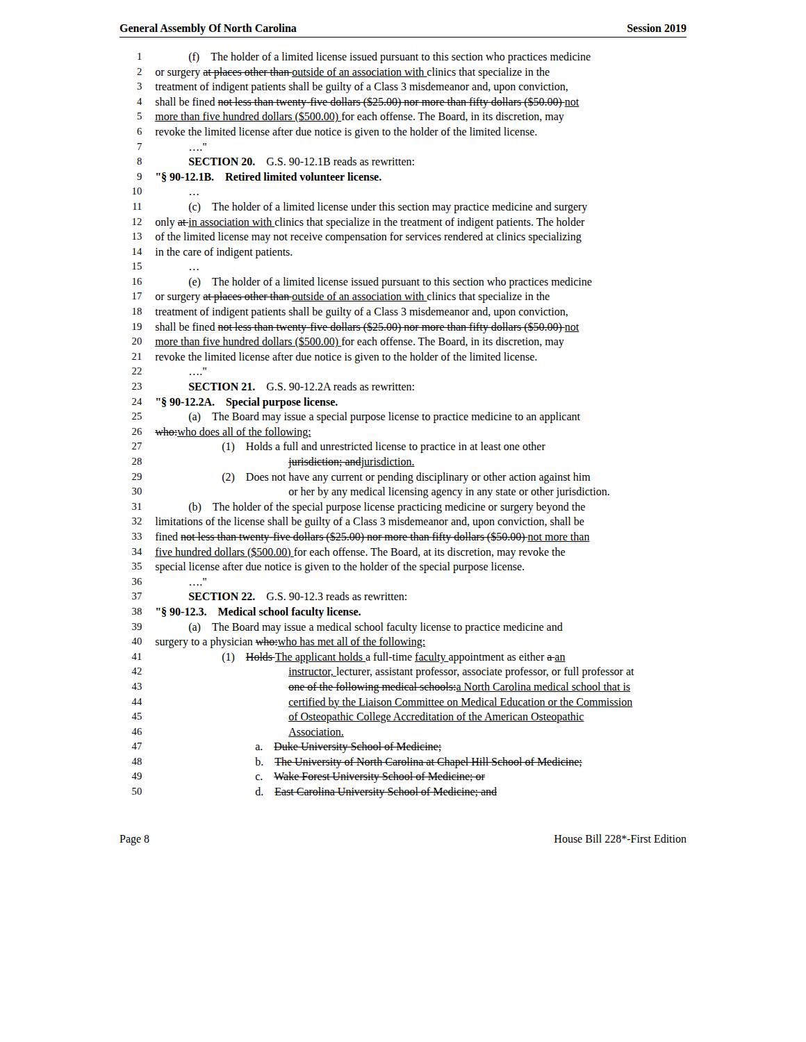General Assembly Of North Carolina
Session 2019
(f) The holder of a limited license issued pursuant to this section who practices medicine
or surgery at places other than outside of an association with clinics that specialize in the
treatment of indigent patients shall be guilty of a Class 3 misdemeanor and, upon conviction,
shall be fined not less than twenty-five dollars ($25.00) nor more than fifty dollars ($50.00) not
more than five hundred dollars ($500.00) for each offense. The Board, in its discretion, may
revoke the limited license after due notice is given to the holder of the limited license.
…."
SECTION 20. G.S. 90-12.1B reads as rewritten:
"§ 90-12.1B. Retired limited volunteer license.
…
(c) The holder of a limited license under this section may practice medicine and surgery
only at in association with clinics that specialize in the treatment of indigent patients. The holder
of the limited license may not receive compensation for services rendered at clinics specializing
in the care of indigent patients.
…
(e) The holder of a limited license issued pursuant to this section who practices medicine
or surgery at places other than outside of an association with clinics that specialize in the
treatment of indigent patients shall be guilty of a Class 3 misdemeanor and, upon conviction,
shall be fined not less than twenty-five dollars ($25.00) nor more than fifty dollars ($50.00) not
more than five hundred dollars ($500.00) for each offense. The Board, in its discretion, may
revoke the limited license after due notice is given to the holder of the limited license.
…."
SECTION 21. G.S. 90-12.2A reads as rewritten:
"§ 90-12.2A. Special purpose license.
(a) The Board may issue a special purpose license to practice medicine to an applicant
who:who does all of the following:
(1) Holds a full and unrestricted license to practice in at least one other
jurisdiction; andjurisdiction.
(2) Does not have any current or pending disciplinary or other action against him
or her by any medical licensing agency in any state or other jurisdiction.
(b) The holder of the special purpose license practicing medicine or surgery beyond the
limitations of the license shall be guilty of a Class 3 misdemeanor and, upon conviction, shall be
fined not less than twenty-five dollars ($25.00) nor more than fifty dollars ($50.00) not more than
five hundred dollars ($500.00) for each offense. The Board, at its discretion, may revoke the
special license after due notice is given to the holder of the special purpose license.
…."
SECTION 22. G.S. 90-12.3 reads as rewritten:
"§ 90-12.3. Medical school faculty license.
(a) The Board may issue a medical school faculty license to practice medicine and
surgery to a physician who:who has met all of the following:
(1) Holds The applicant holds a full-time faculty appointment as either a an
instructor, lecturer, assistant professor, associate professor, or full professor at
one of the following medical schools:a North Carolina medical school that is
certified by the Liaison Committee on Medical Education or the Commission
of Osteopathic College Accreditation of the American Osteopathic
Association.
a. Duke University School of Medicine;
b. The University of North Carolina at Chapel Hill School of Medicine;
c. Wake Forest University School of Medicine; or
d. East Carolina University School of Medicine; and
Page 8
House Bill 228*-First Edition